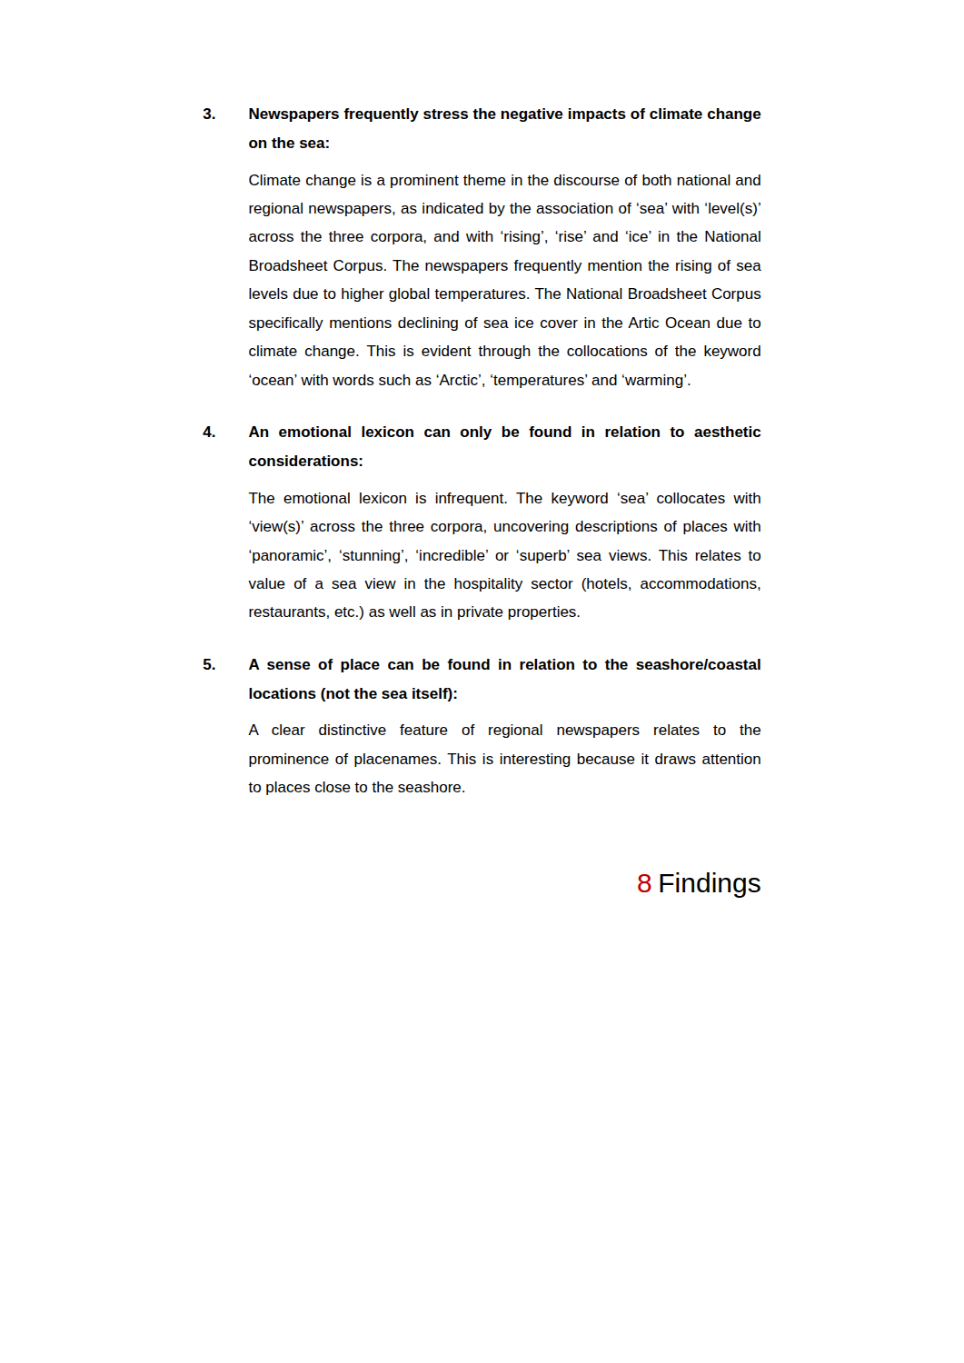3.
Newspapers frequently stress the negative impacts of climate change on the sea:
Climate change is a prominent theme in the discourse of both national and regional newspapers, as indicated by the association of ‘sea’ with ‘level(s)’ across the three corpora, and with ‘rising’, ‘rise’ and ‘ice’ in the National Broadsheet Corpus. The newspapers frequently mention the rising of sea levels due to higher global temperatures. The National Broadsheet Corpus specifically mentions declining of sea ice cover in the Artic Ocean due to climate change. This is evident through the collocations of the keyword ‘ocean’ with words such as ‘Arctic’, ‘temperatures’ and ‘warming’.
4.
An emotional lexicon can only be found in relation to aesthetic considerations:
The emotional lexicon is infrequent. The keyword ‘sea’ collocates with ‘view(s)’ across the three corpora, uncovering descriptions of places with ‘panoramic’, ‘stunning’, ‘incredible’ or ‘superb’ sea views. This relates to value of a sea view in the hospitality sector (hotels, accommodations, restaurants, etc.) as well as in private properties.
5.
A sense of place can be found in relation to the seashore/coastal locations (not the sea itself):
A clear distinctive feature of regional newspapers relates to the prominence of placenames. This is interesting because it draws attention to places close to the seashore.
8 Findings